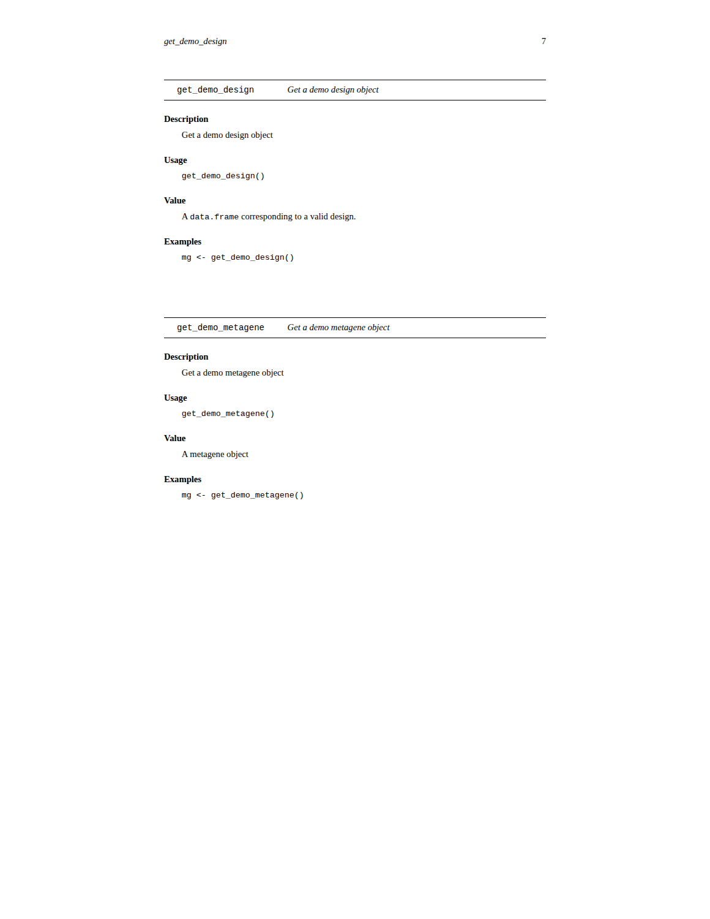get_demo_design
7
get_demo_design
Get a demo design object
Description
Get a demo design object
Usage
get_demo_design()
Value
A data.frame corresponding to a valid design.
Examples
mg <- get_demo_design()
get_demo_metagene
Get a demo metagene object
Description
Get a demo metagene object
Usage
get_demo_metagene()
Value
A metagene object
Examples
mg <- get_demo_metagene()